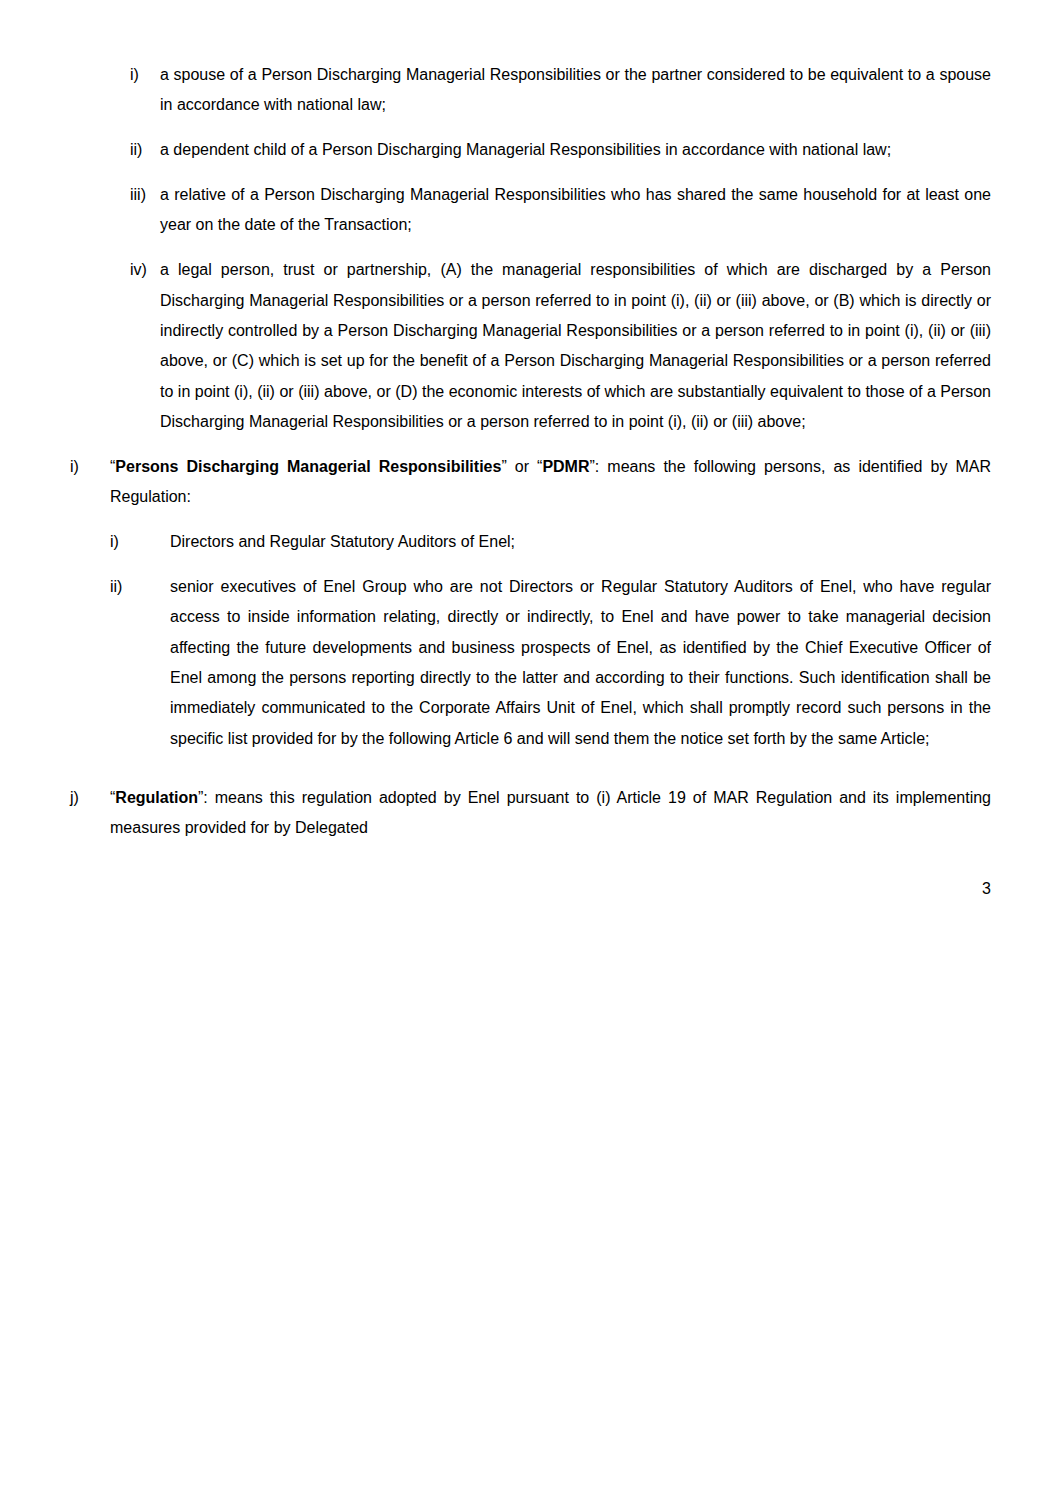i) a spouse of a Person Discharging Managerial Responsibilities or the partner considered to be equivalent to a spouse in accordance with national law;
ii) a dependent child of a Person Discharging Managerial Responsibilities in accordance with national law;
iii) a relative of a Person Discharging Managerial Responsibilities who has shared the same household for at least one year on the date of the Transaction;
iv) a legal person, trust or partnership, (A) the managerial responsibilities of which are discharged by a Person Discharging Managerial Responsibilities or a person referred to in point (i), (ii) or (iii) above, or (B) which is directly or indirectly controlled by a Person Discharging Managerial Responsibilities or a person referred to in point (i), (ii) or (iii) above, or (C) which is set up for the benefit of a Person Discharging Managerial Responsibilities or a person referred to in point (i), (ii) or (iii) above, or (D) the economic interests of which are substantially equivalent to those of a Person Discharging Managerial Responsibilities or a person referred to in point (i), (ii) or (iii) above;
i) “Persons Discharging Managerial Responsibilities” or “PDMR”: means the following persons, as identified by MAR Regulation:
i) Directors and Regular Statutory Auditors of Enel;
ii) senior executives of Enel Group who are not Directors or Regular Statutory Auditors of Enel, who have regular access to inside information relating, directly or indirectly, to Enel and have power to take managerial decision affecting the future developments and business prospects of Enel, as identified by the Chief Executive Officer of Enel among the persons reporting directly to the latter and according to their functions. Such identification shall be immediately communicated to the Corporate Affairs Unit of Enel, which shall promptly record such persons in the specific list provided for by the following Article 6 and will send them the notice set forth by the same Article;
j) “Regulation”: means this regulation adopted by Enel pursuant to (i) Article 19 of MAR Regulation and its implementing measures provided for by Delegated
3